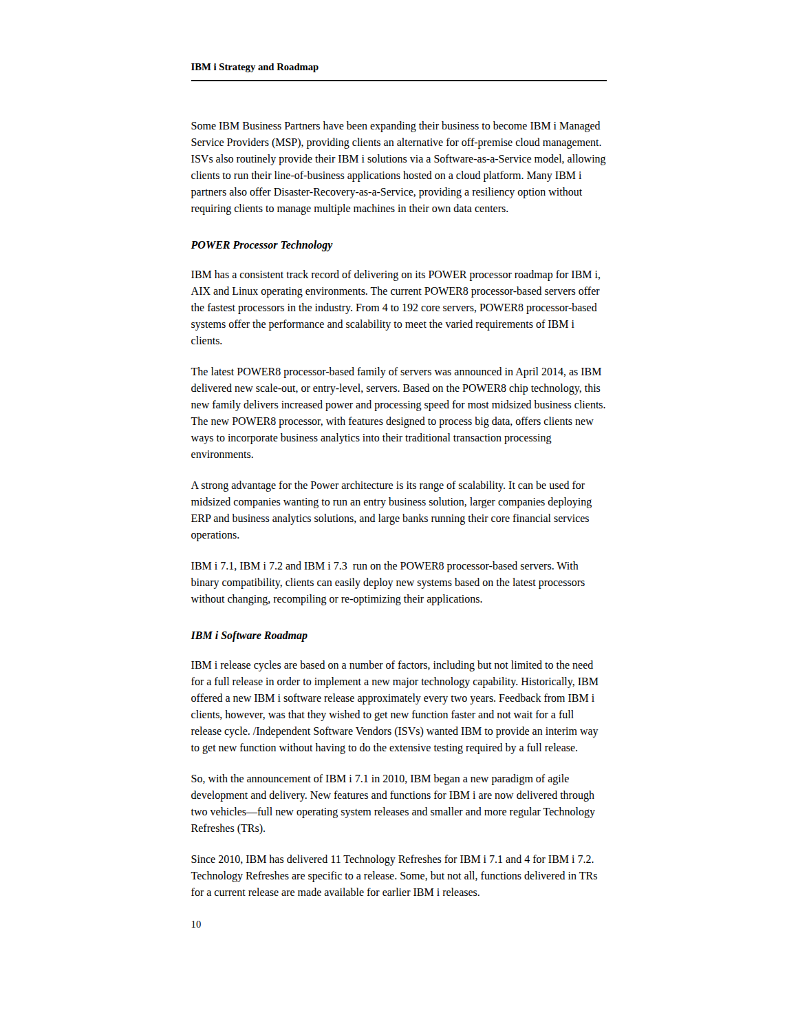IBM i Strategy and Roadmap
Some IBM Business Partners have been expanding their business to become IBM i Managed Service Providers (MSP), providing clients an alternative for off-premise cloud management. ISVs also routinely provide their IBM i solutions via a Software-as-a-Service model, allowing clients to run their line-of-business applications hosted on a cloud platform. Many IBM i partners also offer Disaster-Recovery-as-a-Service, providing a resiliency option without requiring clients to manage multiple machines in their own data centers.
POWER Processor Technology
IBM has a consistent track record of delivering on its POWER processor roadmap for IBM i, AIX and Linux operating environments. The current POWER8 processor-based servers offer the fastest processors in the industry. From 4 to 192 core servers, POWER8 processor-based systems offer the performance and scalability to meet the varied requirements of IBM i clients.
The latest POWER8 processor-based family of servers was announced in April 2014, as IBM delivered new scale-out, or entry-level, servers. Based on the POWER8 chip technology, this new family delivers increased power and processing speed for most midsized business clients. The new POWER8 processor, with features designed to process big data, offers clients new ways to incorporate business analytics into their traditional transaction processing environments.
A strong advantage for the Power architecture is its range of scalability. It can be used for midsized companies wanting to run an entry business solution, larger companies deploying ERP and business analytics solutions, and large banks running their core financial services operations.
IBM i 7.1, IBM i 7.2 and IBM i 7.3 run on the POWER8 processor-based servers. With binary compatibility, clients can easily deploy new systems based on the latest processors without changing, recompiling or re-optimizing their applications.
IBM i Software Roadmap
IBM i release cycles are based on a number of factors, including but not limited to the need for a full release in order to implement a new major technology capability. Historically, IBM offered a new IBM i software release approximately every two years. Feedback from IBM i clients, however, was that they wished to get new function faster and not wait for a full release cycle. /Independent Software Vendors (ISVs) wanted IBM to provide an interim way to get new function without having to do the extensive testing required by a full release.
So, with the announcement of IBM i 7.1 in 2010, IBM began a new paradigm of agile development and delivery. New features and functions for IBM i are now delivered through two vehicles—full new operating system releases and smaller and more regular Technology Refreshes (TRs).
Since 2010, IBM has delivered 11 Technology Refreshes for IBM i 7.1 and 4 for IBM i 7.2. Technology Refreshes are specific to a release. Some, but not all, functions delivered in TRs for a current release are made available for earlier IBM i releases.
10